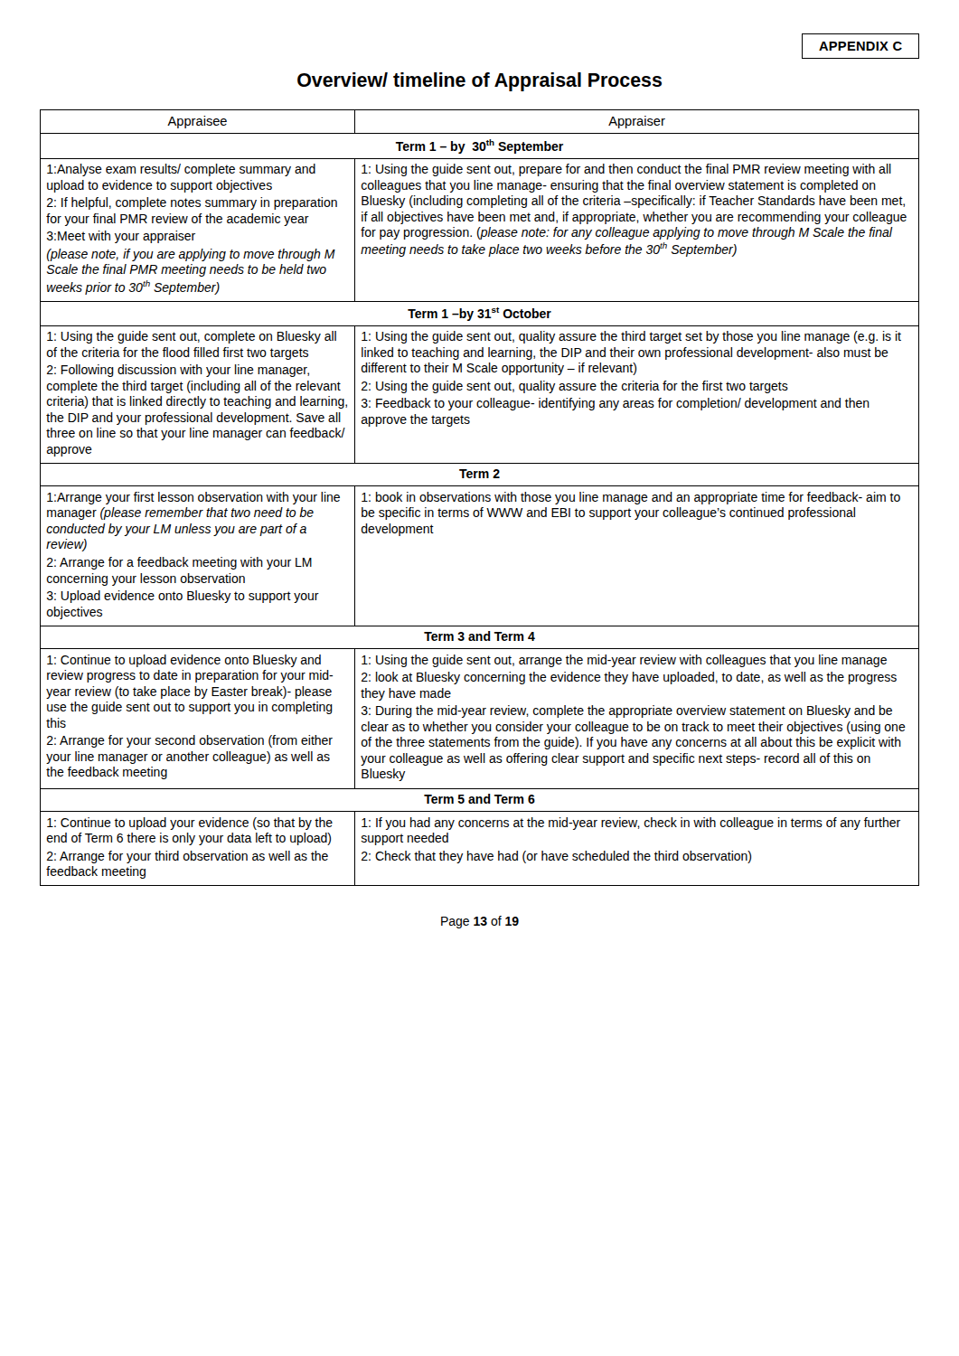APPENDIX C
Overview/ timeline of Appraisal Process
| Appraisee | Appraiser |
| --- | --- |
| Term 1 – by 30 th September |
| 1:Analyse exam results/ complete summary and upload to evidence to support objectives 2: If helpful, complete notes summary in preparation for your final PMR review of the academic year 3:Meet with your appraiser (please note, if you are applying to move through M Scale the final PMR meeting needs to be held two weeks prior to 30 th September) | 1: Using the guide sent out, prepare for and then conduct the final PMR review meeting with all colleagues that you line manage- ensuring that the final overview statement is completed on Bluesky (including completing all of the criteria –specifically: if Teacher Standards have been met, if all objectives have been met and, if appropriate, whether you are recommending your colleague for pay progression. ( please note: for any colleague applying to move through M Scale the final meeting needs to take place two weeks before the 30 th September) |
| Term 1 –by 31 st October |
| 1: Using the guide sent out, complete on Bluesky all of the criteria for the flood filled first two targets 2: Following discussion with your line manager, complete the third target (including all of the relevant criteria) that is linked directly to teaching and learning, the DIP and your professional development. Save all three on line so that your line manager can feedback/ approve | 1: Using the guide sent out, quality assure the third target set by those you line manage (e.g. is it linked to teaching and learning, the DIP and their own professional development- also must be different to their M Scale opportunity – if relevant) 2: Using the guide sent out, quality assure the criteria for the first two targets 3: Feedback to your colleague- identifying any areas for completion/ development and then approve the targets |
| Term 2 |
| 1:Arrange your first lesson observation with your line manager (please remember that two need to be conducted by your LM unless you are part of a review) 2: Arrange for a feedback meeting with your LM concerning your lesson observation 3: Upload evidence onto Bluesky to support your objectives | 1: book in observations with those you line manage and an appropriate time for feedback- aim to be specific in terms of WWW and EBI to support your colleague’s continued professional development |
| Term 3 and Term 4 |
| 1: Continue to upload evidence onto Bluesky and review progress to date in preparation for your mid-year review (to take place by Easter break)- please use the guide sent out to support you in completing this 2: Arrange for your second observation (from either your line manager or another colleague) as well as the feedback meeting | 1: Using the guide sent out, arrange the mid-year review with colleagues that you line manage 2: look at Bluesky concerning the evidence they have uploaded, to date, as well as the progress they have made 3: During the mid-year review, complete the appropriate overview statement on Bluesky and be clear as to whether you consider your colleague to be on track to meet their objectives (using one of the three statements from the guide). If you have any concerns at all about this be explicit with your colleague as well as offering clear support and specific next steps- record all of this on Bluesky |
| Term 5 and Term 6 |
| 1: Continue to upload your evidence (so that by the end of Term 6 there is only your data left to upload) 2: Arrange for your third observation as well as the feedback meeting | 1: If you had any concerns at the mid-year review, check in with colleague in terms of any further support needed 2: Check that they have had (or have scheduled the third observation) |
Page 13 of 19